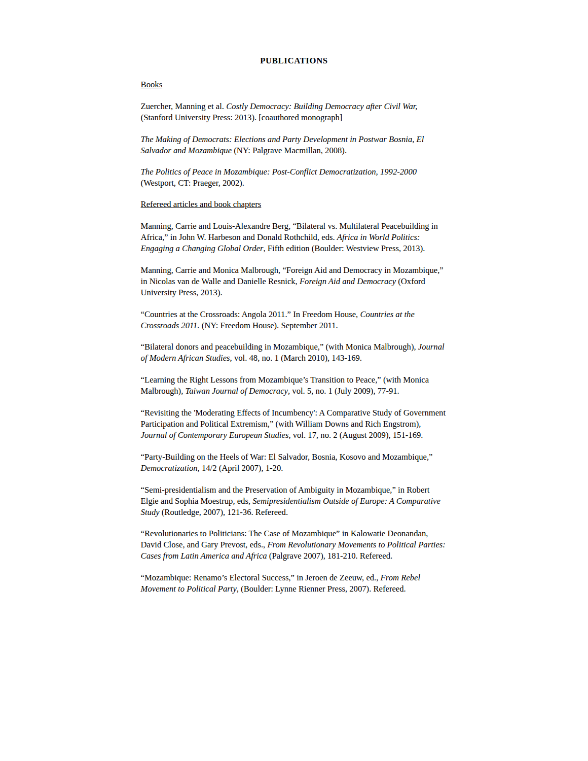PUBLICATIONS
Books
Zuercher, Manning et al. Costly Democracy: Building Democracy after Civil War, (Stanford University Press: 2013). [coauthored monograph]
The Making of Democrats: Elections and Party Development in Postwar Bosnia, El Salvador and Mozambique (NY: Palgrave Macmillan, 2008).
The Politics of Peace in Mozambique: Post-Conflict Democratization, 1992-2000 (Westport, CT: Praeger, 2002).
Refereed articles and book chapters
Manning, Carrie and Louis-Alexandre Berg, “Bilateral vs. Multilateral Peacebuilding in Africa,” in John W. Harbeson and Donald Rothchild, eds. Africa in World Politics: Engaging a Changing Global Order, Fifth edition (Boulder: Westview Press, 2013).
Manning, Carrie and Monica Malbrough, “Foreign Aid and Democracy in Mozambique,” in Nicolas van de Walle and Danielle Resnick, Foreign Aid and Democracy (Oxford University Press, 2013).
“Countries at the Crossroads: Angola 2011.” In Freedom House, Countries at the Crossroads 2011. (NY: Freedom House). September 2011.
“Bilateral donors and peacebuilding in Mozambique,” (with Monica Malbrough), Journal of Modern African Studies, vol. 48, no. 1 (March 2010), 143-169.
“Learning the Right Lessons from Mozambique’s Transition to Peace,” (with Monica Malbrough), Taiwan Journal of Democracy, vol. 5, no. 1 (July 2009), 77-91.
“Revisiting the 'Moderating Effects of Incumbency': A Comparative Study of Government Participation and Political Extremism,” (with William Downs and Rich Engstrom), Journal of Contemporary European Studies, vol. 17, no. 2 (August 2009), 151-169.
“Party-Building on the Heels of War: El Salvador, Bosnia, Kosovo and Mozambique,” Democratization, 14/2 (April 2007), 1-20.
“Semi-presidentialism and the Preservation of Ambiguity in Mozambique,” in Robert Elgie and Sophia Moestrup, eds, Semipresidentialism Outside of Europe: A Comparative Study (Routledge, 2007), 121-36. Refereed.
“Revolutionaries to Politicians: The Case of Mozambique” in Kalowatie Deonandan, David Close, and Gary Prevost, eds., From Revolutionary Movements to Political Parties: Cases from Latin America and Africa (Palgrave 2007), 181-210. Refereed.
“Mozambique: Renamo’s Electoral Success,” in Jeroen de Zeeuw, ed., From Rebel Movement to Political Party, (Boulder: Lynne Rienner Press, 2007). Refereed.